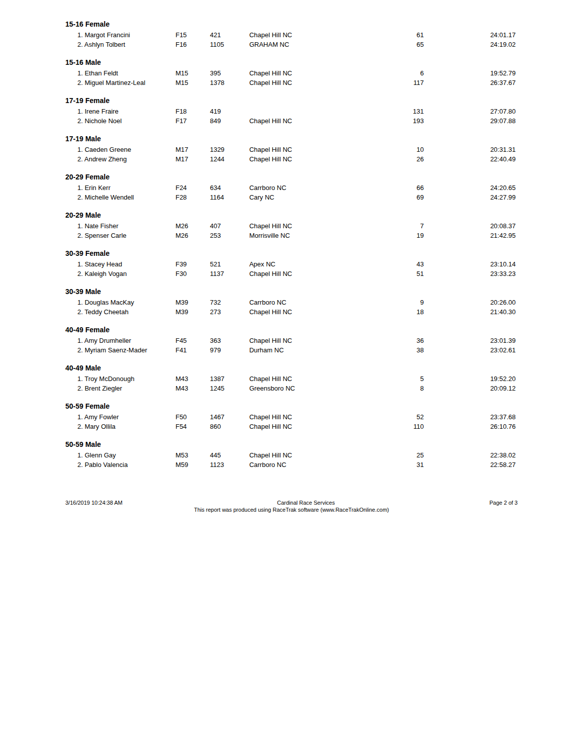15-16 Female
| 1. Margot Francini | F15 | 421 | Chapel Hill NC | 61 | 24:01.17 |
| 2. Ashlyn Tolbert | F16 | 1105 | GRAHAM NC | 65 | 24:19.02 |
15-16 Male
| 1. Ethan Feldt | M15 | 395 | Chapel Hill NC | 6 | 19:52.79 |
| 2. Miguel Martinez-Leal | M15 | 1378 | Chapel Hill NC | 117 | 26:37.67 |
17-19 Female
| 1. Irene Fraire | F18 | 419 | | 131 | 27:07.80 |
| 2. Nichole Noel | F17 | 849 | Chapel Hill NC | 193 | 29:07.88 |
17-19 Male
| 1. Caeden Greene | M17 | 1329 | Chapel Hill NC | 10 | 20:31.31 |
| 2. Andrew Zheng | M17 | 1244 | Chapel Hill NC | 26 | 22:40.49 |
20-29 Female
| 1. Erin Kerr | F24 | 634 | Carrboro NC | 66 | 24:20.65 |
| 2. Michelle Wendell | F28 | 1164 | Cary NC | 69 | 24:27.99 |
20-29 Male
| 1. Nate Fisher | M26 | 407 | Chapel Hill NC | 7 | 20:08.37 |
| 2. Spenser Carle | M26 | 253 | Morrisville NC | 19 | 21:42.95 |
30-39 Female
| 1. Stacey Head | F39 | 521 | Apex NC | 43 | 23:10.14 |
| 2. Kaleigh Vogan | F30 | 1137 | Chapel Hill NC | 51 | 23:33.23 |
30-39 Male
| 1. Douglas MacKay | M39 | 732 | Carrboro NC | 9 | 20:26.00 |
| 2. Teddy Cheetah | M39 | 273 | Chapel Hill NC | 18 | 21:40.30 |
40-49 Female
| 1. Amy Drumheller | F45 | 363 | Chapel Hill NC | 36 | 23:01.39 |
| 2. Myriam Saenz-Mader | F41 | 979 | Durham NC | 38 | 23:02.61 |
40-49 Male
| 1. Troy McDonough | M43 | 1387 | Chapel Hill NC | 5 | 19:52.20 |
| 2. Brent Ziegler | M43 | 1245 | Greensboro NC | 8 | 20:09.12 |
50-59 Female
| 1. Amy Fowler | F50 | 1467 | Chapel Hill NC | 52 | 23:37.68 |
| 2. Mary Ollila | F54 | 860 | Chapel Hill NC | 110 | 26:10.76 |
50-59 Male
| 1. Glenn Gay | M53 | 445 | Chapel Hill NC | 25 | 22:38.02 |
| 2. Pablo Valencia | M59 | 1123 | Carrboro NC | 31 | 22:58.27 |
3/16/2019 10:24:38 AM Cardinal Race Services Page 2 of 3
This report was produced using RaceTrak software (www.RaceTrakOnline.com)